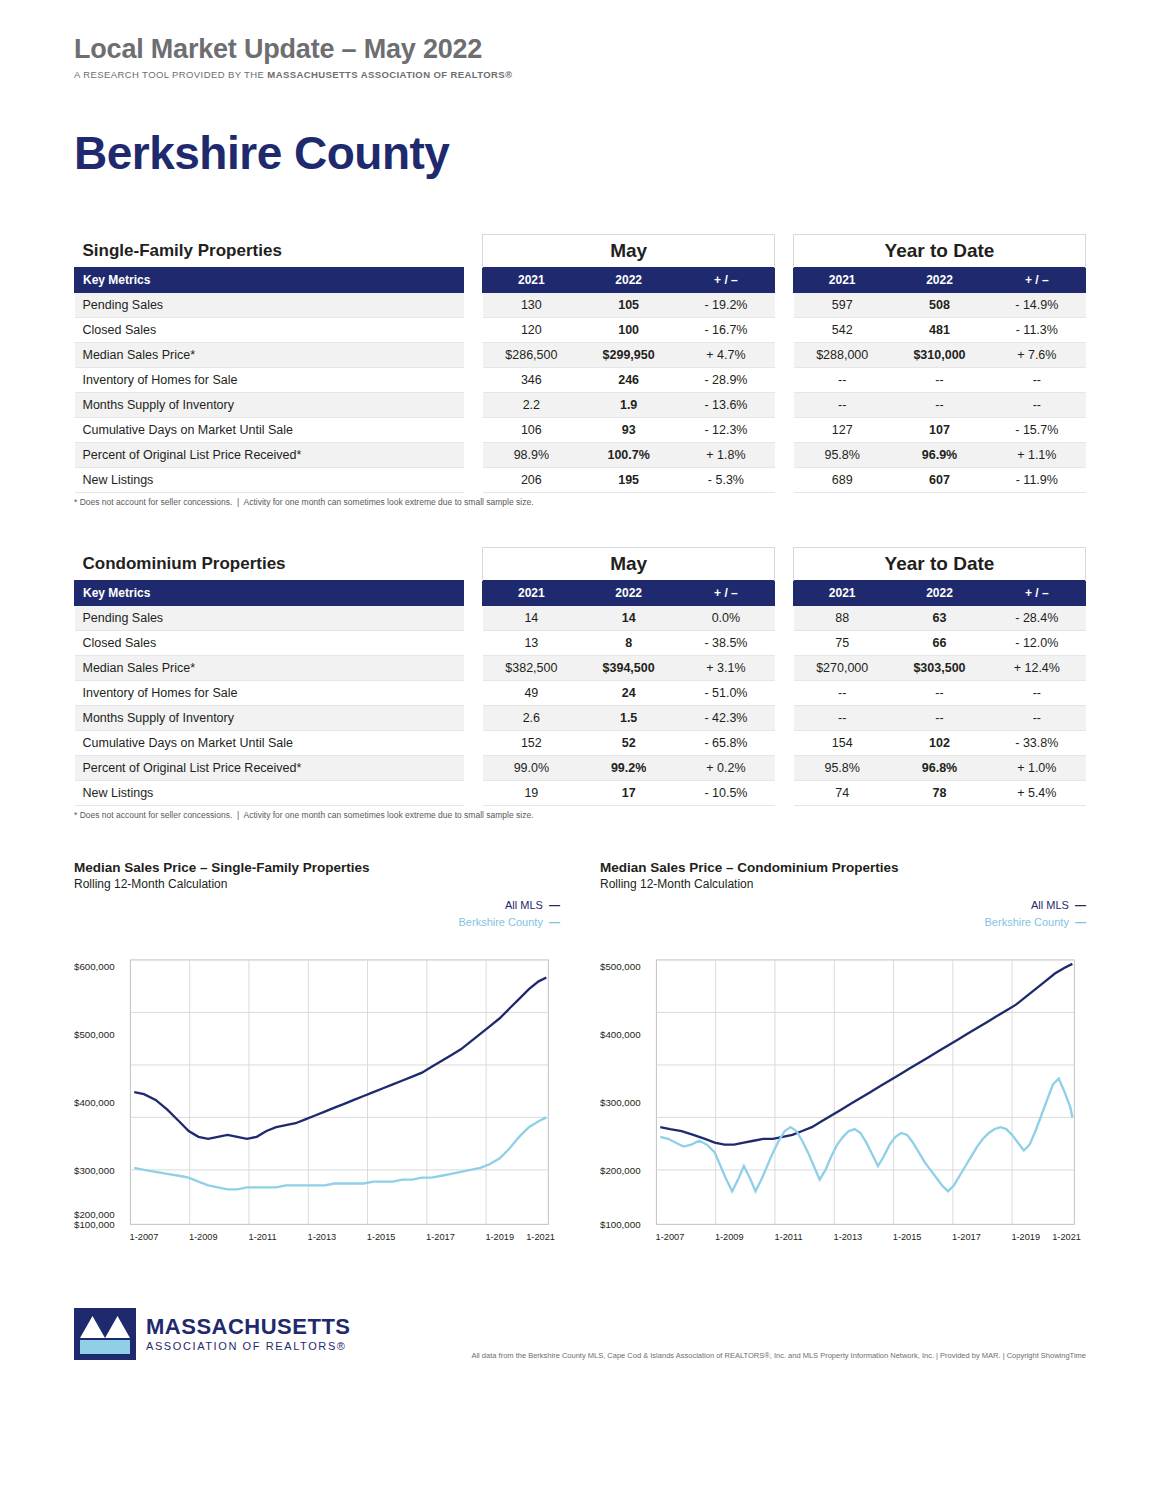Local Market Update – May 2022
A RESEARCH TOOL PROVIDED BY THE MASSACHUSETTS ASSOCIATION OF REALTORS®
Berkshire County
| Single-Family Properties | | May | | Year to Date |
| --- | --- | --- | --- | --- |
| Key Metrics | | 2021 | 2022 | + / – | | 2021 | 2022 | + / – |
| Pending Sales | | 130 | 105 | - 19.2% | | 597 | 508 | - 14.9% |
| Closed Sales | | 120 | 100 | - 16.7% | | 542 | 481 | - 11.3% |
| Median Sales Price* | | $286,500 | $299,950 | + 4.7% | | $288,000 | $310,000 | + 7.6% |
| Inventory of Homes for Sale | | 346 | 246 | - 28.9% | | -- | -- | -- |
| Months Supply of Inventory | | 2.2 | 1.9 | - 13.6% | | -- | -- | -- |
| Cumulative Days on Market Until Sale | | 106 | 93 | - 12.3% | | 127 | 107 | - 15.7% |
| Percent of Original List Price Received* | | 98.9% | 100.7% | + 1.8% | | 95.8% | 96.9% | + 1.1% |
| New Listings | | 206 | 195 | - 5.3% | | 689 | 607 | - 11.9% |
* Does not account for seller concessions. | Activity for one month can sometimes look extreme due to small sample size.
| Condominium Properties | | May | | Year to Date |
| --- | --- | --- | --- | --- |
| Key Metrics | | 2021 | 2022 | + / – | | 2021 | 2022 | + / – |
| Pending Sales | | 14 | 14 | 0.0% | | 88 | 63 | - 28.4% |
| Closed Sales | | 13 | 8 | - 38.5% | | 75 | 66 | - 12.0% |
| Median Sales Price* | | $382,500 | $394,500 | + 3.1% | | $270,000 | $303,500 | + 12.4% |
| Inventory of Homes for Sale | | 49 | 24 | - 51.0% | | -- | -- | -- |
| Months Supply of Inventory | | 2.6 | 1.5 | - 42.3% | | -- | -- | -- |
| Cumulative Days on Market Until Sale | | 152 | 52 | - 65.8% | | 154 | 102 | - 33.8% |
| Percent of Original List Price Received* | | 99.0% | 99.2% | + 0.2% | | 95.8% | 96.8% | + 1.0% |
| New Listings | | 19 | 17 | - 10.5% | | 74 | 78 | + 5.4% |
* Does not account for seller concessions. | Activity for one month can sometimes look extreme due to small sample size.
Median Sales Price – Single-Family Properties
Rolling 12-Month Calculation
All MLS —
Berkshire County —
$600,000 $500,000 $400,000 $300,000 $200,000 spacer . $100,000 1-2007 1-2009 1-2011 1-2013 1-2015 1-2017 1-2019 1-2021
Median Sales Price – Condominium Properties
Rolling 12-Month Calculation
All MLS —
Berkshire County —
$500,000 $400,000 $300,000 $200,000 $100,000 1-2007 1-2009 1-2011 1-2013 1-2015 1-2017 1-2019 1-2021
MASSACHUSETTS
ASSOCIATION OF REALTORS®
All data from the Berkshire County MLS, Cape Cod & Islands Association of REALTORS®, Inc. and MLS Property Information Network, Inc. | Provided by MAR. | Copyright ShowingTime